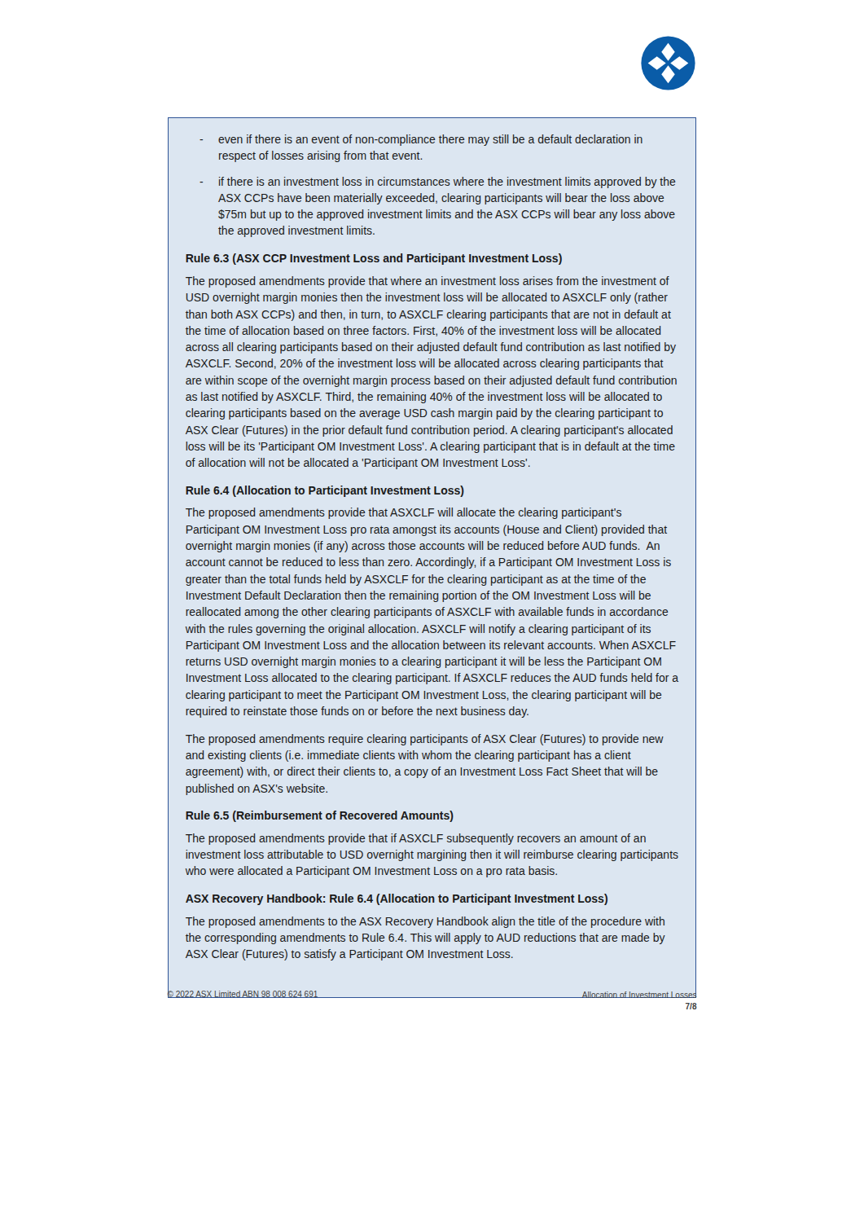even if there is an event of non-compliance there may still be a default declaration in respect of losses arising from that event.
if there is an investment loss in circumstances where the investment limits approved by the ASX CCPs have been materially exceeded, clearing participants will bear the loss above $75m but up to the approved investment limits and the ASX CCPs will bear any loss above the approved investment limits.
Rule 6.3 (ASX CCP Investment Loss and Participant Investment Loss)
The proposed amendments provide that where an investment loss arises from the investment of USD overnight margin monies then the investment loss will be allocated to ASXCLF only (rather than both ASX CCPs) and then, in turn, to ASXCLF clearing participants that are not in default at the time of allocation based on three factors. First, 40% of the investment loss will be allocated across all clearing participants based on their adjusted default fund contribution as last notified by ASXCLF. Second, 20% of the investment loss will be allocated across clearing participants that are within scope of the overnight margin process based on their adjusted default fund contribution as last notified by ASXCLF. Third, the remaining 40% of the investment loss will be allocated to clearing participants based on the average USD cash margin paid by the clearing participant to ASX Clear (Futures) in the prior default fund contribution period. A clearing participant's allocated loss will be its 'Participant OM Investment Loss'. A clearing participant that is in default at the time of allocation will not be allocated a 'Participant OM Investment Loss'.
Rule 6.4 (Allocation to Participant Investment Loss)
The proposed amendments provide that ASXCLF will allocate the clearing participant's Participant OM Investment Loss pro rata amongst its accounts (House and Client) provided that overnight margin monies (if any) across those accounts will be reduced before AUD funds. An account cannot be reduced to less than zero. Accordingly, if a Participant OM Investment Loss is greater than the total funds held by ASXCLF for the clearing participant as at the time of the Investment Default Declaration then the remaining portion of the OM Investment Loss will be reallocated among the other clearing participants of ASXCLF with available funds in accordance with the rules governing the original allocation. ASXCLF will notify a clearing participant of its Participant OM Investment Loss and the allocation between its relevant accounts. When ASXCLF returns USD overnight margin monies to a clearing participant it will be less the Participant OM Investment Loss allocated to the clearing participant. If ASXCLF reduces the AUD funds held for a clearing participant to meet the Participant OM Investment Loss, the clearing participant will be required to reinstate those funds on or before the next business day.
The proposed amendments require clearing participants of ASX Clear (Futures) to provide new and existing clients (i.e. immediate clients with whom the clearing participant has a client agreement) with, or direct their clients to, a copy of an Investment Loss Fact Sheet that will be published on ASX's website.
Rule 6.5 (Reimbursement of Recovered Amounts)
The proposed amendments provide that if ASXCLF subsequently recovers an amount of an investment loss attributable to USD overnight margining then it will reimburse clearing participants who were allocated a Participant OM Investment Loss on a pro rata basis.
ASX Recovery Handbook: Rule 6.4 (Allocation to Participant Investment Loss)
The proposed amendments to the ASX Recovery Handbook align the title of the procedure with the corresponding amendments to Rule 6.4. This will apply to AUD reductions that are made by ASX Clear (Futures) to satisfy a Participant OM Investment Loss.
© 2022 ASX Limited ABN 98 008 624 691
Allocation of Investment Losses
7/8